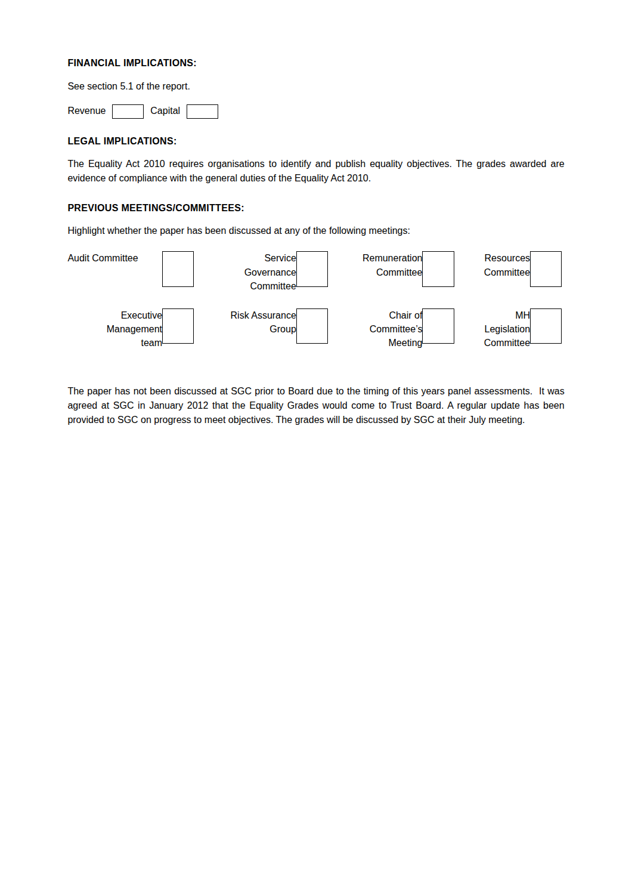FINANCIAL IMPLICATIONS:
See section 5.1 of the report.
Revenue Capital
LEGAL IMPLICATIONS:
The Equality Act 2010 requires organisations to identify and publish equality objectives. The grades awarded are evidence of compliance with the general duties of the Equality Act 2010.
PREVIOUS MEETINGS/COMMITTEES:
Highlight whether the paper has been discussed at any of the following meetings:
| Audit Committee | | | Service Governance Committee | | | Remuneration Committee | | | Resources Committee | |
| Executive Management team | | | Risk Assurance Group | | | Chair of Committee’s Meeting | | | MH Legislation Committee | |
The paper has not been discussed at SGC prior to Board due to the timing of this years panel assessments. It was agreed at SGC in January 2012 that the Equality Grades would come to Trust Board. A regular update has been provided to SGC on progress to meet objectives. The grades will be discussed by SGC at their July meeting.